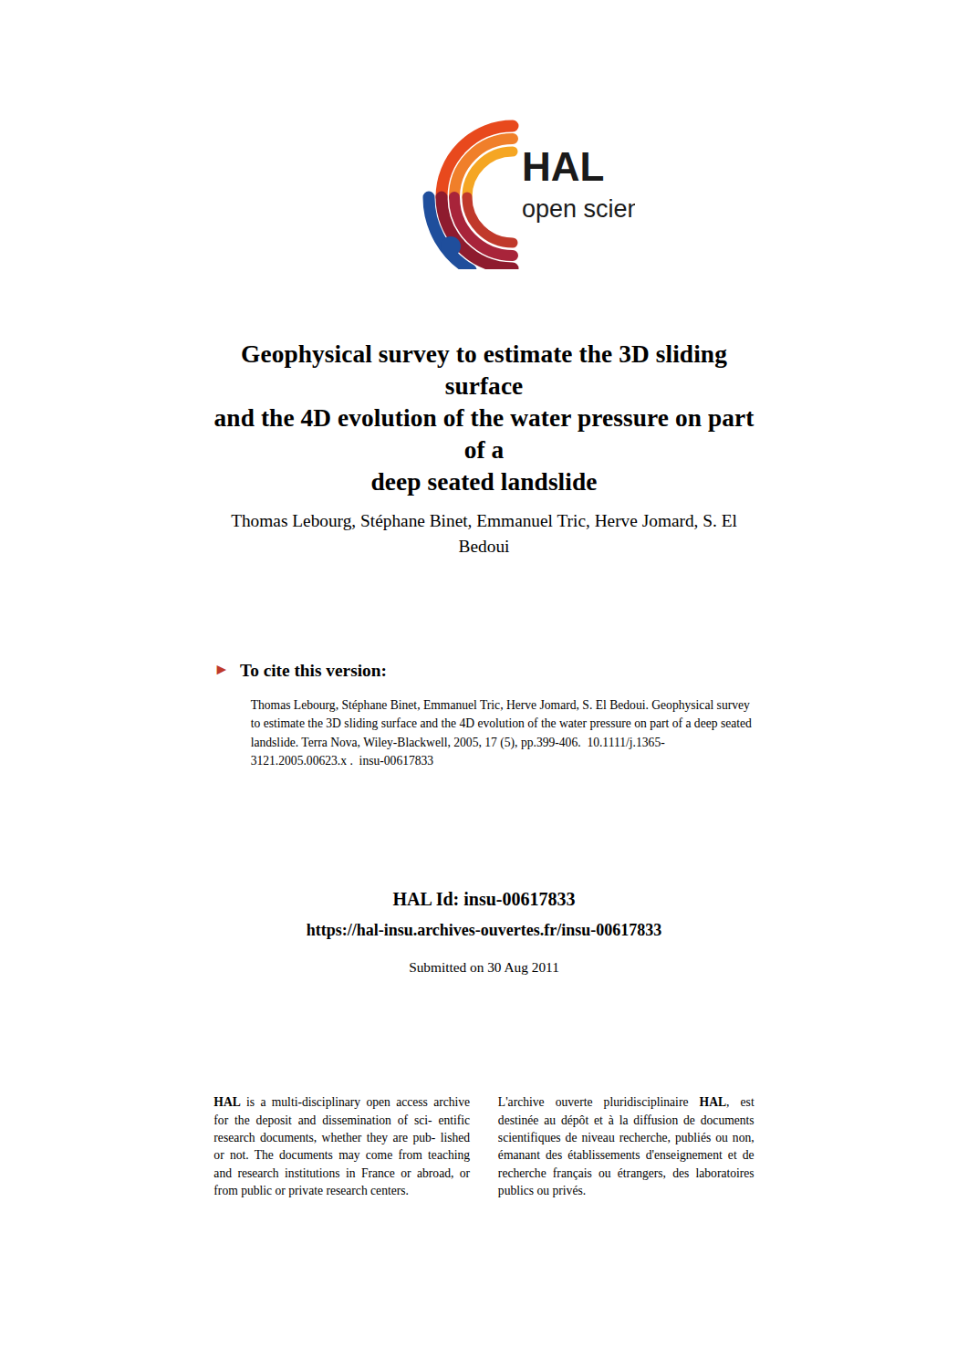HAL open science
Geophysical survey to estimate the 3D sliding surface
and the 4D evolution of the water pressure on part of a
deep seated landslide
Thomas Lebourg, Stéphane Binet, Emmanuel Tric, Herve Jomard, S. El
Bedoui
►To cite this version:
Thomas Lebourg, Stéphane Binet, Emmanuel Tric, Herve Jomard, S. El Bedoui. Geophysical survey to estimate the 3D sliding surface and the 4D evolution of the water pressure on part of a deep seated landslide. Terra Nova, Wiley-Blackwell, 2005, 17 (5), pp.399-406. 10.1111/j.1365-3121.2005.00623.x . insu-00617833
HAL Id: insu-00617833
https://hal-insu.archives-ouvertes.fr/insu-00617833
Submitted on 30 Aug 2011
HAL is a multi-disciplinary open access archive for the deposit and dissemination of sci- entific research documents, whether they are pub- lished or not. The documents may come from teaching and research institutions in France or abroad, or from public or private research centers.
L'archive ouverte pluridisciplinaire HAL, est destinée au dépôt et à la diffusion de documents scientifiques de niveau recherche, publiés ou non, émanant des établissements d'enseignement et de recherche français ou étrangers, des laboratoires publics ou privés.